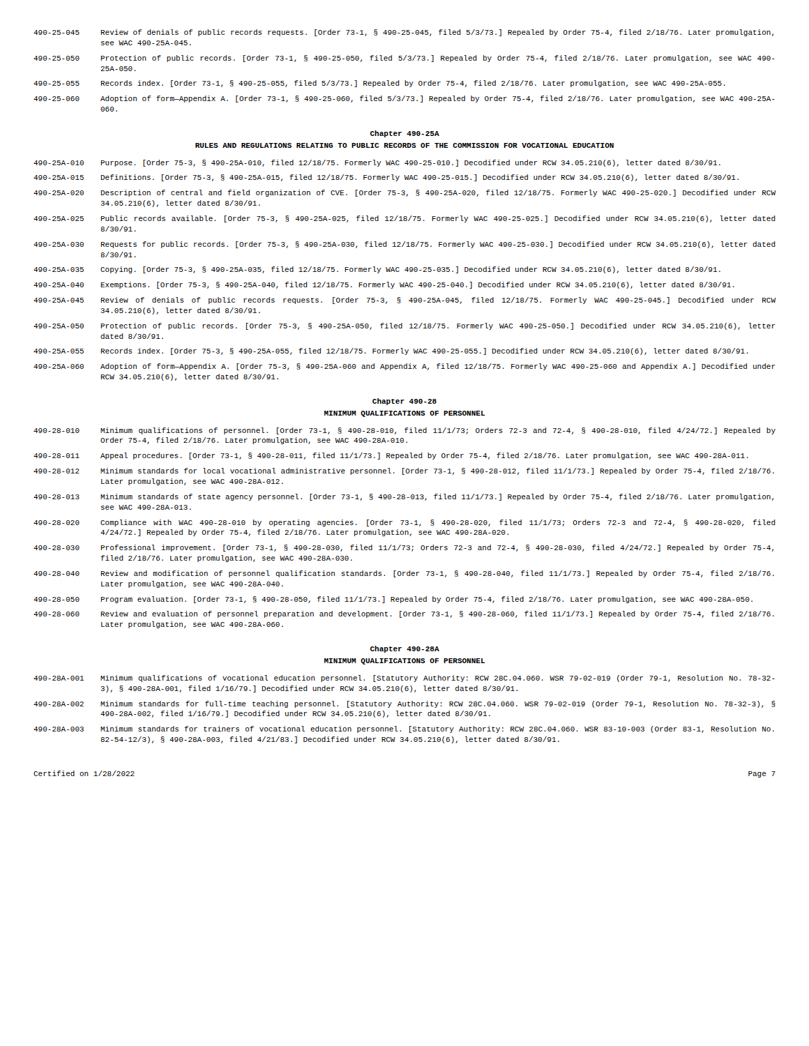490-25-045
Review of denials of public records requests. [Order 73-1, § 490-25-045, filed 5/3/73.] Repealed by Order 75-4, filed 2/18/76. Later promulgation, see WAC 490-25A-045.
490-25-050
Protection of public records. [Order 73-1, § 490-25-050, filed 5/3/73.] Repealed by Order 75-4, filed 2/18/76. Later promulgation, see WAC 490-25A-050.
490-25-055
Records index. [Order 73-1, § 490-25-055, filed 5/3/73.] Repealed by Order 75-4, filed 2/18/76. Later promulgation, see WAC 490-25A-055.
490-25-060
Adoption of form—Appendix A. [Order 73-1, § 490-25-060, filed 5/3/73.] Repealed by Order 75-4, filed 2/18/76. Later promulgation, see WAC 490-25A-060.
Chapter 490-25A
RULES AND REGULATIONS RELATING TO PUBLIC RECORDS OF THE COMMISSION FOR VOCATIONAL EDUCATION
490-25A-010
Purpose. [Order 75-3, § 490-25A-010, filed 12/18/75. Formerly WAC 490-25-010.] Decodified under RCW 34.05.210(6), letter dated 8/30/91.
490-25A-015
Definitions. [Order 75-3, § 490-25A-015, filed 12/18/75. Formerly WAC 490-25-015.] Decodified under RCW 34.05.210(6), letter dated 8/30/91.
490-25A-020
Description of central and field organization of CVE. [Order 75-3, § 490-25A-020, filed 12/18/75. Formerly WAC 490-25-020.] Decodified under RCW 34.05.210(6), letter dated 8/30/91.
490-25A-025
Public records available. [Order 75-3, § 490-25A-025, filed 12/18/75. Formerly WAC 490-25-025.] Decodified under RCW 34.05.210(6), letter dated 8/30/91.
490-25A-030
Requests for public records. [Order 75-3, § 490-25A-030, filed 12/18/75. Formerly WAC 490-25-030.] Decodified under RCW 34.05.210(6), letter dated 8/30/91.
490-25A-035
Copying. [Order 75-3, § 490-25A-035, filed 12/18/75. Formerly WAC 490-25-035.] Decodified under RCW 34.05.210(6), letter dated 8/30/91.
490-25A-040
Exemptions. [Order 75-3, § 490-25A-040, filed 12/18/75. Formerly WAC 490-25-040.] Decodified under RCW 34.05.210(6), letter dated 8/30/91.
490-25A-045
Review of denials of public records requests. [Order 75-3, § 490-25A-045, filed 12/18/75. Formerly WAC 490-25-045.] Decodified under RCW 34.05.210(6), letter dated 8/30/91.
490-25A-050
Protection of public records. [Order 75-3, § 490-25A-050, filed 12/18/75. Formerly WAC 490-25-050.] Decodified under RCW 34.05.210(6), letter dated 8/30/91.
490-25A-055
Records index. [Order 75-3, § 490-25A-055, filed 12/18/75. Formerly WAC 490-25-055.] Decodified under RCW 34.05.210(6), letter dated 8/30/91.
490-25A-060
Adoption of form—Appendix A. [Order 75-3, § 490-25A-060 and Appendix A, filed 12/18/75. Formerly WAC 490-25-060 and Appendix A.] Decodified under RCW 34.05.210(6), letter dated 8/30/91.
Chapter 490-28
MINIMUM QUALIFICATIONS OF PERSONNEL
490-28-010
Minimum qualifications of personnel. [Order 73-1, § 490-28-010, filed 11/1/73; Orders 72-3 and 72-4, § 490-28-010, filed 4/24/72.] Repealed by Order 75-4, filed 2/18/76. Later promulgation, see WAC 490-28A-010.
490-28-011
Appeal procedures. [Order 73-1, § 490-28-011, filed 11/1/73.] Repealed by Order 75-4, filed 2/18/76. Later promulgation, see WAC 490-28A-011.
490-28-012
Minimum standards for local vocational administrative personnel. [Order 73-1, § 490-28-012, filed 11/1/73.] Repealed by Order 75-4, filed 2/18/76. Later promulgation, see WAC 490-28A-012.
490-28-013
Minimum standards of state agency personnel. [Order 73-1, § 490-28-013, filed 11/1/73.] Repealed by Order 75-4, filed 2/18/76. Later promulgation, see WAC 490-28A-013.
490-28-020
Compliance with WAC 490-28-010 by operating agencies. [Order 73-1, § 490-28-020, filed 11/1/73; Orders 72-3 and 72-4, § 490-28-020, filed 4/24/72.] Repealed by Order 75-4, filed 2/18/76. Later promulgation, see WAC 490-28A-020.
490-28-030
Professional improvement. [Order 73-1, § 490-28-030, filed 11/1/73; Orders 72-3 and 72-4, § 490-28-030, filed 4/24/72.] Repealed by Order 75-4, filed 2/18/76. Later promulgation, see WAC 490-28A-030.
490-28-040
Review and modification of personnel qualification standards. [Order 73-1, § 490-28-040, filed 11/1/73.] Repealed by Order 75-4, filed 2/18/76. Later promulgation, see WAC 490-28A-040.
490-28-050
Program evaluation. [Order 73-1, § 490-28-050, filed 11/1/73.] Repealed by Order 75-4, filed 2/18/76. Later promulgation, see WAC 490-28A-050.
490-28-060
Review and evaluation of personnel preparation and development. [Order 73-1, § 490-28-060, filed 11/1/73.] Repealed by Order 75-4, filed 2/18/76. Later promulgation, see WAC 490-28A-060.
Chapter 490-28A
MINIMUM QUALIFICATIONS OF PERSONNEL
490-28A-001
Minimum qualifications of vocational education personnel. [Statutory Authority: RCW 28C.04.060. WSR 79-02-019 (Order 79-1, Resolution No. 78-32-3), § 490-28A-001, filed 1/16/79.] Decodified under RCW 34.05.210(6), letter dated 8/30/91.
490-28A-002
Minimum standards for full-time teaching personnel. [Statutory Authority: RCW 28C.04.060. WSR 79-02-019 (Order 79-1, Resolution No. 78-32-3), § 490-28A-002, filed 1/16/79.] Decodified under RCW 34.05.210(6), letter dated 8/30/91.
490-28A-003
Minimum standards for trainers of vocational education personnel. [Statutory Authority: RCW 28C.04.060. WSR 83-10-003 (Order 83-1, Resolution No. 82-54-12/3), § 490-28A-003, filed 4/21/83.] Decodified under RCW 34.05.210(6), letter dated 8/30/91.
Certified on 1/28/2022 Page 7